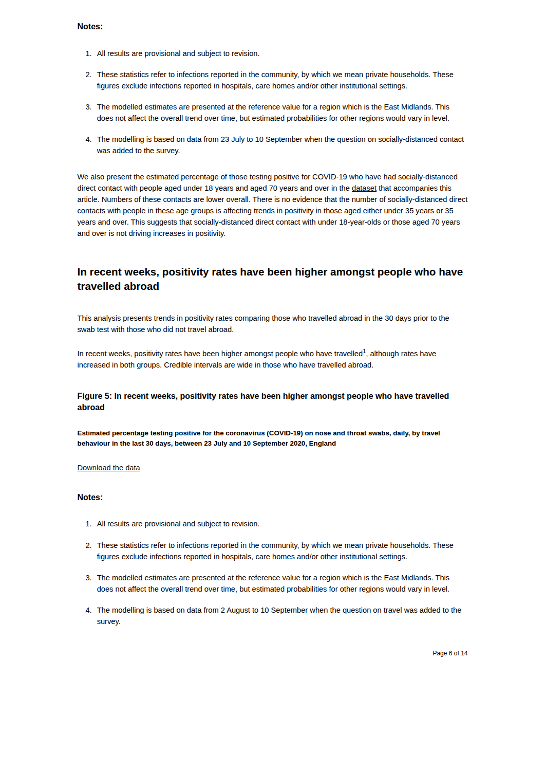Notes:
All results are provisional and subject to revision.
These statistics refer to infections reported in the community, by which we mean private households. These figures exclude infections reported in hospitals, care homes and/or other institutional settings.
The modelled estimates are presented at the reference value for a region which is the East Midlands. This does not affect the overall trend over time, but estimated probabilities for other regions would vary in level.
The modelling is based on data from 23 July to 10 September when the question on socially-distanced contact was added to the survey.
We also present the estimated percentage of those testing positive for COVID-19 who have had socially-distanced direct contact with people aged under 18 years and aged 70 years and over in the dataset that accompanies this article. Numbers of these contacts are lower overall. There is no evidence that the number of socially-distanced direct contacts with people in these age groups is affecting trends in positivity in those aged either under 35 years or 35 years and over. This suggests that socially-distanced direct contact with under 18-year-olds or those aged 70 years and over is not driving increases in positivity.
In recent weeks, positivity rates have been higher amongst people who have travelled abroad
This analysis presents trends in positivity rates comparing those who travelled abroad in the 30 days prior to the swab test with those who did not travel abroad.
In recent weeks, positivity rates have been higher amongst people who have travelled1, although rates have increased in both groups. Credible intervals are wide in those who have travelled abroad.
Figure 5: In recent weeks, positivity rates have been higher amongst people who have travelled abroad
Estimated percentage testing positive for the coronavirus (COVID-19) on nose and throat swabs, daily, by travel behaviour in the last 30 days, between 23 July and 10 September 2020, England
Download the data
Notes:
All results are provisional and subject to revision.
These statistics refer to infections reported in the community, by which we mean private households. These figures exclude infections reported in hospitals, care homes and/or other institutional settings.
The modelled estimates are presented at the reference value for a region which is the East Midlands. This does not affect the overall trend over time, but estimated probabilities for other regions would vary in level.
The modelling is based on data from 2 August to 10 September when the question on travel was added to the survey.
Page 6 of 14